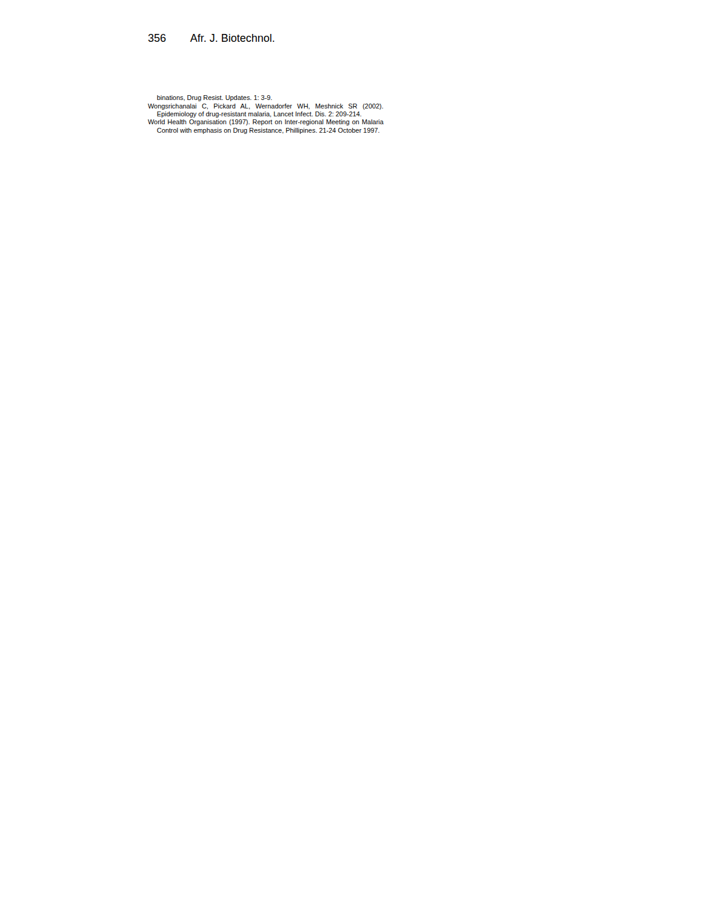356 Afr. J. Biotechnol.
binations, Drug Resist. Updates. 1: 3-9.
Wongsrichanalai C, Pickard AL, Wernadorfer WH, Meshnick SR (2002). Epidemiology of drug-resistant malaria, Lancet Infect. Dis. 2: 209-214.
World Health Organisation (1997). Report on Inter-regional Meeting on Malaria Control with emphasis on Drug Resistance, Phillipines. 21-24 October 1997.